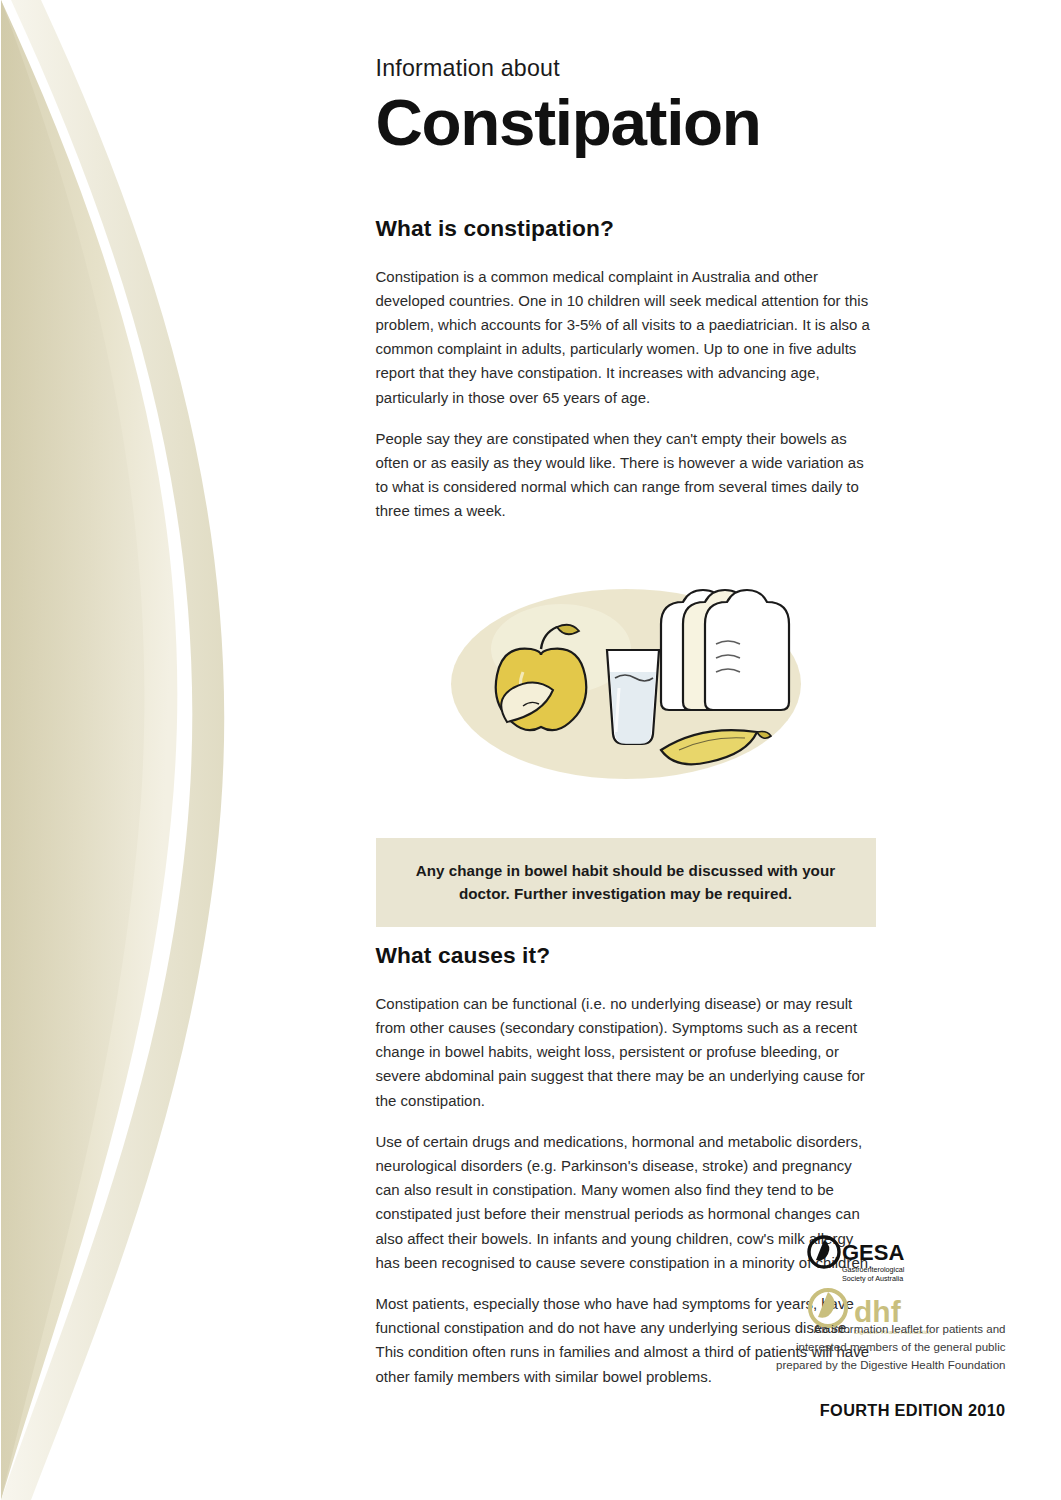Information about
Constipation
What is constipation?
Constipation is a common medical complaint in Australia and other developed countries. One in 10 children will seek medical attention for this problem, which accounts for 3-5% of all visits to a paediatrician. It is also a common complaint in adults, particularly women. Up to one in five adults report that they have constipation. It increases with advancing age, particularly in those over 65 years of age.
People say they are constipated when they can't empty their bowels as often or as easily as they would like. There is however a wide variation as to what is considered normal which can range from several times daily to three times a week.
Any change in bowel habit should be discussed with your doctor. Further investigation may be required.
What causes it?
Constipation can be functional (i.e. no underlying disease) or may result from other causes (secondary constipation). Symptoms such as a recent change in bowel habits, weight loss, persistent or profuse bleeding, or severe abdominal pain suggest that there may be an underlying cause for the constipation.
Use of certain drugs and medications, hormonal and metabolic disorders, neurological disorders (e.g. Parkinson's disease, stroke) and pregnancy can also result in constipation. Many women also find they tend to be constipated just before their menstrual periods as hormonal changes can also affect their bowels. In infants and young children, cow's milk allergy has been recognised to cause severe constipation in a minority of children.
Most patients, especially those who have had symptoms for years, have functional constipation and do not have any underlying serious disease. This condition often runs in families and almost a third of patients will have other family members with similar bowel problems.
GESA Gastroenterological Society of Australia dhf Digestive Health Foundation
An information leaflet for patients and
interested members of the general public
prepared by the Digestive Health Foundation
FOURTH EDITION 2010